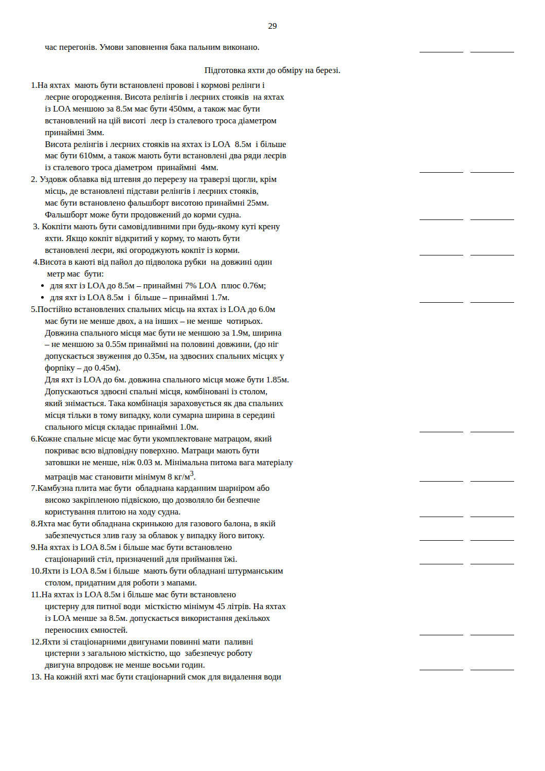29
час перегонів. Умови заповнення бака пальним виконано.
Підготовка яхти до обміру на березі.
1.На яхтах мають бути встановлені провові і кормові релінги і
леєрне огородження. Висота релінгів і леєрних стояків на яхтах
із LOA меншою за 8.5м має бути 450мм, а також має бути
встановлений на цій висоті леєр із сталевого троса діаметром
принаймні 3мм.
Висота релінгів і леєрних стояків на яхтах із LOA 8.5м і більше
має бути 610мм, а також мають бути встановлені два ряди леєрів
із сталевого троса діаметром принаймні 4мм.
2. Уздовж облавка від штевня до перерезу на траверзі щогли, крім
місць, де встановлені підстави релінгів і леєрних стояків,
має бути встановлено фальшборт висотою принаймні 25мм.
Фальшборт може бути продовжений до корми судна.
3. Кокпіти мають бути самовідливними при будь-якому куті крену
яхти. Якщо кокпіт відкритий у корму, то мають бути
встановлені леєри, які огороджують кокпіт із корми.
4.Висота в каюті від пайол до підволока рубки на довжині один
метр має бути:
для яхт із LOA до 8.5м – принаймні 7% LOA плюс 0.76м;
для яхт із LOA 8.5м і більше – принаймні 1.7м.
5.Постійно встановлених спальних місць на яхтах із LOA до 6.0м
має бути не менше двох, а на інших – не менше чотирьох.
Довжина спального місця має бути не меншою за 1.9м, ширина
– не меншою за 0.55м принаймні на половині довжини, (до ніг
допускається звуження до 0.35м, на здвоєних спальних місцях у
форпіку – до 0.45м).
Для яхт із LOA до 6м. довжина спального місця може бути 1.85м.
Допускаються здвоєні спальні місця, комбіновані із столом,
який знімається. Така комбінація зараховується як два спальних
місця тільки в тому випадку, коли сумарна ширина в середині
спального місця складає принаймні 1.0м.
6.Кожне спальне місце має бути укомплектоване матрацом, який
покриває всю відповідну поверхню. Матраци мають бути
затовшки не менше, ніж 0.03 м. Мінімальна питома вага матеріалу
матраців має становити мінімум 8 кг/м3.
7.Камбузна плита має бути обладнана карданним шарніром або
високо закріпленою підвіскою, що дозволяло би безпечне
користування плитою на ходу судна.
8.Яхта має бути обладнана скринькою для газового балона, в якій
забезпечується злив газу за облавок у випадку його витоку.
9.На яхтах із LOA 8.5м і більше має бути встановлено
стаціонарний стіл, призначений для приймання їжі.
10.Яхти із LOA 8.5м і більше мають бути обладнані штурманським
столом, придатним для роботи з мапами.
11.На яхтах із LOA 8.5м і більше має бути встановлено
цистерну для питної води місткістю мінімум 45 літрів. На яхтах
із LOA менше за 8.5м. допускається використання декількох
переносних ємностей.
12.Яхти зі стаціонарними двигунами повинні мати паливні
цистерни з загальною місткістю, що забезпечує роботу
двигуна впродовж не менше восьми годин.
13. На кожній яхті має бути стаціонарний смок для видалення води